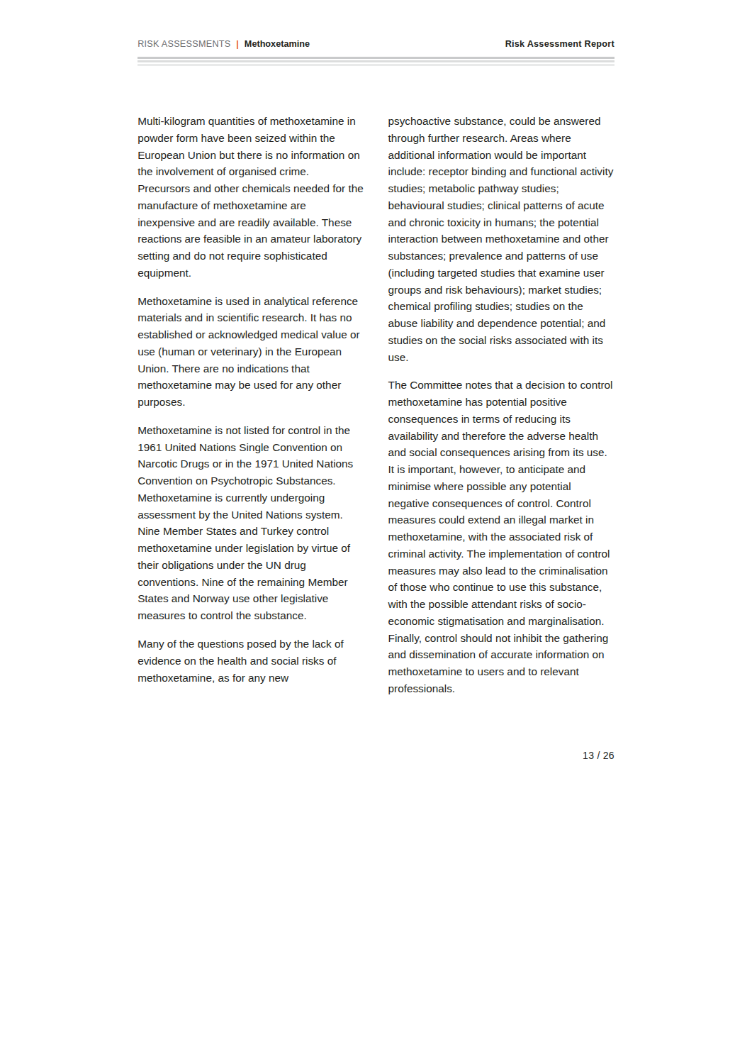Risk assessments | Methoxetamine
Risk Assessment Report
Multi-kilogram quantities of methoxetamine in powder form have been seized within the European Union but there is no information on the involvement of organised crime. Precursors and other chemicals needed for the manufacture of methoxetamine are inexpensive and are readily available. These reactions are feasible in an amateur laboratory setting and do not require sophisticated equipment.
Methoxetamine is used in analytical reference materials and in scientific research. It has no established or acknowledged medical value or use (human or veterinary) in the European Union. There are no indications that methoxetamine may be used for any other purposes.
Methoxetamine is not listed for control in the 1961 United Nations Single Convention on Narcotic Drugs or in the 1971 United Nations Convention on Psychotropic Substances. Methoxetamine is currently undergoing assessment by the United Nations system. Nine Member States and Turkey control methoxetamine under legislation by virtue of their obligations under the UN drug conventions. Nine of the remaining Member States and Norway use other legislative measures to control the substance.
Many of the questions posed by the lack of evidence on the health and social risks of methoxetamine, as for any new
psychoactive substance, could be answered through further research. Areas where additional information would be important include: receptor binding and functional activity studies; metabolic pathway studies; behavioural studies; clinical patterns of acute and chronic toxicity in humans; the potential interaction between methoxetamine and other substances; prevalence and patterns of use (including targeted studies that examine user groups and risk behaviours); market studies; chemical profiling studies; studies on the abuse liability and dependence potential; and studies on the social risks associated with its use.
The Committee notes that a decision to control methoxetamine has potential positive consequences in terms of reducing its availability and therefore the adverse health and social consequences arising from its use. It is important, however, to anticipate and minimise where possible any potential negative consequences of control. Control measures could extend an illegal market in methoxetamine, with the associated risk of criminal activity. The implementation of control measures may also lead to the criminalisation of those who continue to use this substance, with the possible attendant risks of socio-economic stigmatisation and marginalisation. Finally, control should not inhibit the gathering and dissemination of accurate information on methoxetamine to users and to relevant professionals.
13 / 26